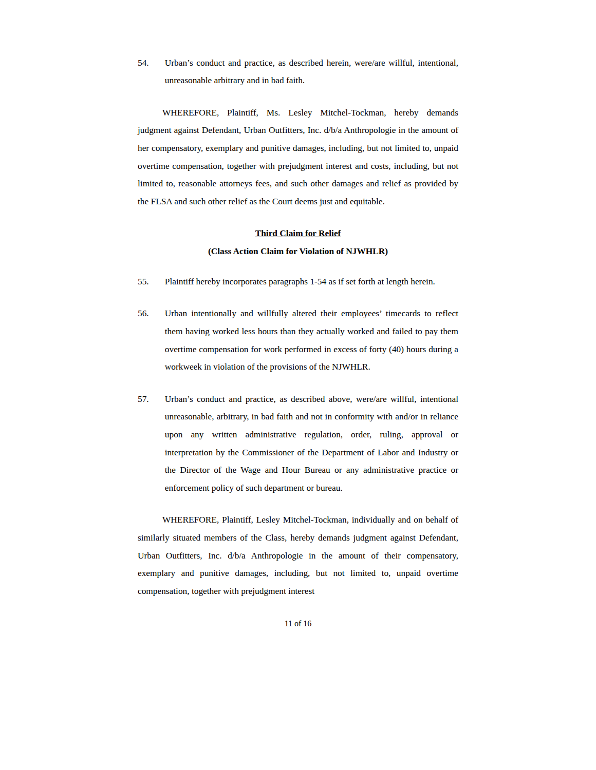54. Urban’s conduct and practice, as described herein, were/are willful, intentional, unreasonable arbitrary and in bad faith.
WHEREFORE, Plaintiff, Ms. Lesley Mitchel-Tockman, hereby demands judgment against Defendant, Urban Outfitters, Inc. d/b/a Anthropologie in the amount of her compensatory, exemplary and punitive damages, including, but not limited to, unpaid overtime compensation, together with prejudgment interest and costs, including, but not limited to, reasonable attorneys fees, and such other damages and relief as provided by the FLSA and such other relief as the Court deems just and equitable.
Third Claim for Relief
(Class Action Claim for Violation of NJWHLR)
55. Plaintiff hereby incorporates paragraphs 1-54 as if set forth at length herein.
56. Urban intentionally and willfully altered their employees’ timecards to reflect them having worked less hours than they actually worked and failed to pay them overtime compensation for work performed in excess of forty (40) hours during a workweek in violation of the provisions of the NJWHLR.
57. Urban’s conduct and practice, as described above, were/are willful, intentional unreasonable, arbitrary, in bad faith and not in conformity with and/or in reliance upon any written administrative regulation, order, ruling, approval or interpretation by the Commissioner of the Department of Labor and Industry or the Director of the Wage and Hour Bureau or any administrative practice or enforcement policy of such department or bureau.
WHEREFORE, Plaintiff, Lesley Mitchel-Tockman, individually and on behalf of similarly situated members of the Class, hereby demands judgment against Defendant, Urban Outfitters, Inc. d/b/a Anthropologie in the amount of their compensatory, exemplary and punitive damages, including, but not limited to, unpaid overtime compensation, together with prejudgment interest
11 of 16